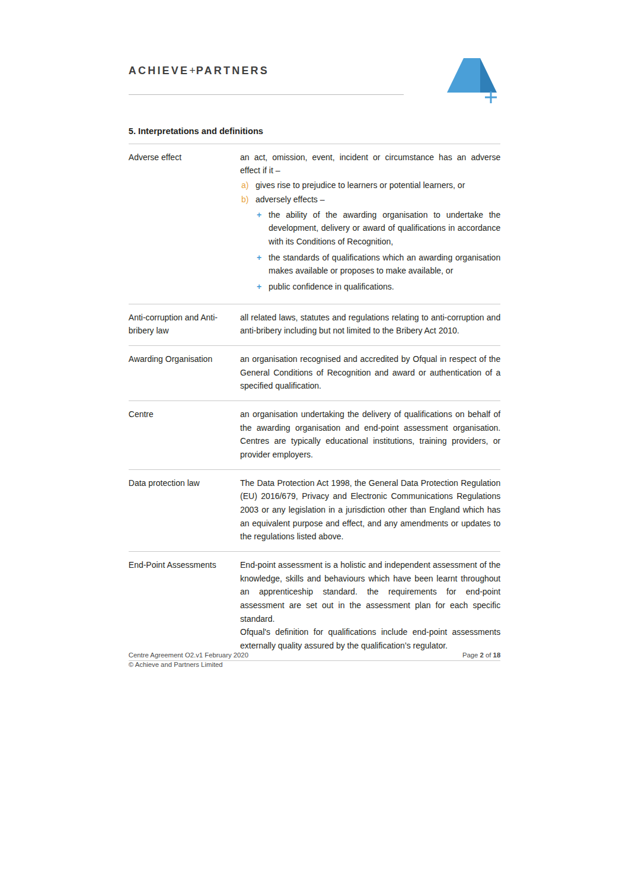ACHIEVE+PARTNERS
5. Interpretations and definitions
| Adverse effect | an act, omission, event, incident or circumstance has an adverse effect if it – a) gives rise to prejudice to learners or potential learners, or b) adversely effects – the ability of the awarding organisation to undertake the development, delivery or award of qualifications in accordance with its Conditions of Recognition, the standards of qualifications which an awarding organisation makes available or proposes to make available, or public confidence in qualifications. |
| Anti-corruption and Anti-bribery law | all related laws, statutes and regulations relating to anti-corruption and anti-bribery including but not limited to the Bribery Act 2010. |
| Awarding Organisation | an organisation recognised and accredited by Ofqual in respect of the General Conditions of Recognition and award or authentication of a specified qualification. |
| Centre | an organisation undertaking the delivery of qualifications on behalf of the awarding organisation and end-point assessment organisation. Centres are typically educational institutions, training providers, or provider employers. |
| Data protection law | The Data Protection Act 1998, the General Data Protection Regulation (EU) 2016/679, Privacy and Electronic Communications Regulations 2003 or any legislation in a jurisdiction other than England which has an equivalent purpose and effect, and any amendments or updates to the regulations listed above. |
| End-Point Assessments | End-point assessment is a holistic and independent assessment of the knowledge, skills and behaviours which have been learnt throughout an apprenticeship standard. the requirements for end-point assessment are set out in the assessment plan for each specific standard. Ofqual's definition for qualifications include end-point assessments externally quality assured by the qualification’s regulator. |
Centre Agreement O2.v1 February 2020
© Achieve and Partners Limited
Page 2 of 18